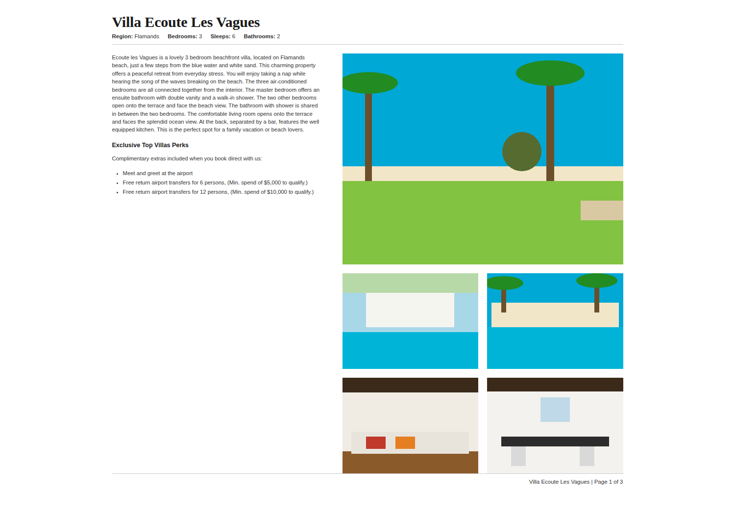Villa Ecoute Les Vagues
Region: Flamands Bedrooms: 3 Sleeps: 6 Bathrooms: 2
Ecoute les Vagues is a lovely 3 bedroom beachfront villa, located on Flamands beach, just a few steps from the blue water and white sand. This charming property offers a peaceful retreat from everyday stress. You will enjoy taking a nap while hearing the song of the waves breaking on the beach. The three air-conditioned bedrooms are all connected together from the interior. The master bedroom offers an ensuite bathroom with double vanity and a walk-in shower. The two other bedrooms open onto the terrace and face the beach view. The bathroom with shower is shared in between the two bedrooms. The comfortable living room opens onto the terrace and faces the splendid ocean view. At the back, separated by a bar, features the well equipped kitchen. This is the perfect spot for a family vacation or beach lovers.
Exclusive Top Villas Perks
Complimentary extras included when you book direct with us:
Meet and greet at the airport
Free return airport transfers for 6 persons, (Min. spend of $5,000 to qualify.)
Free return airport transfers for 12 persons, (Min. spend of $10,000 to qualify.)
Villa Ecoute Les Vagues | Page 1 of 3